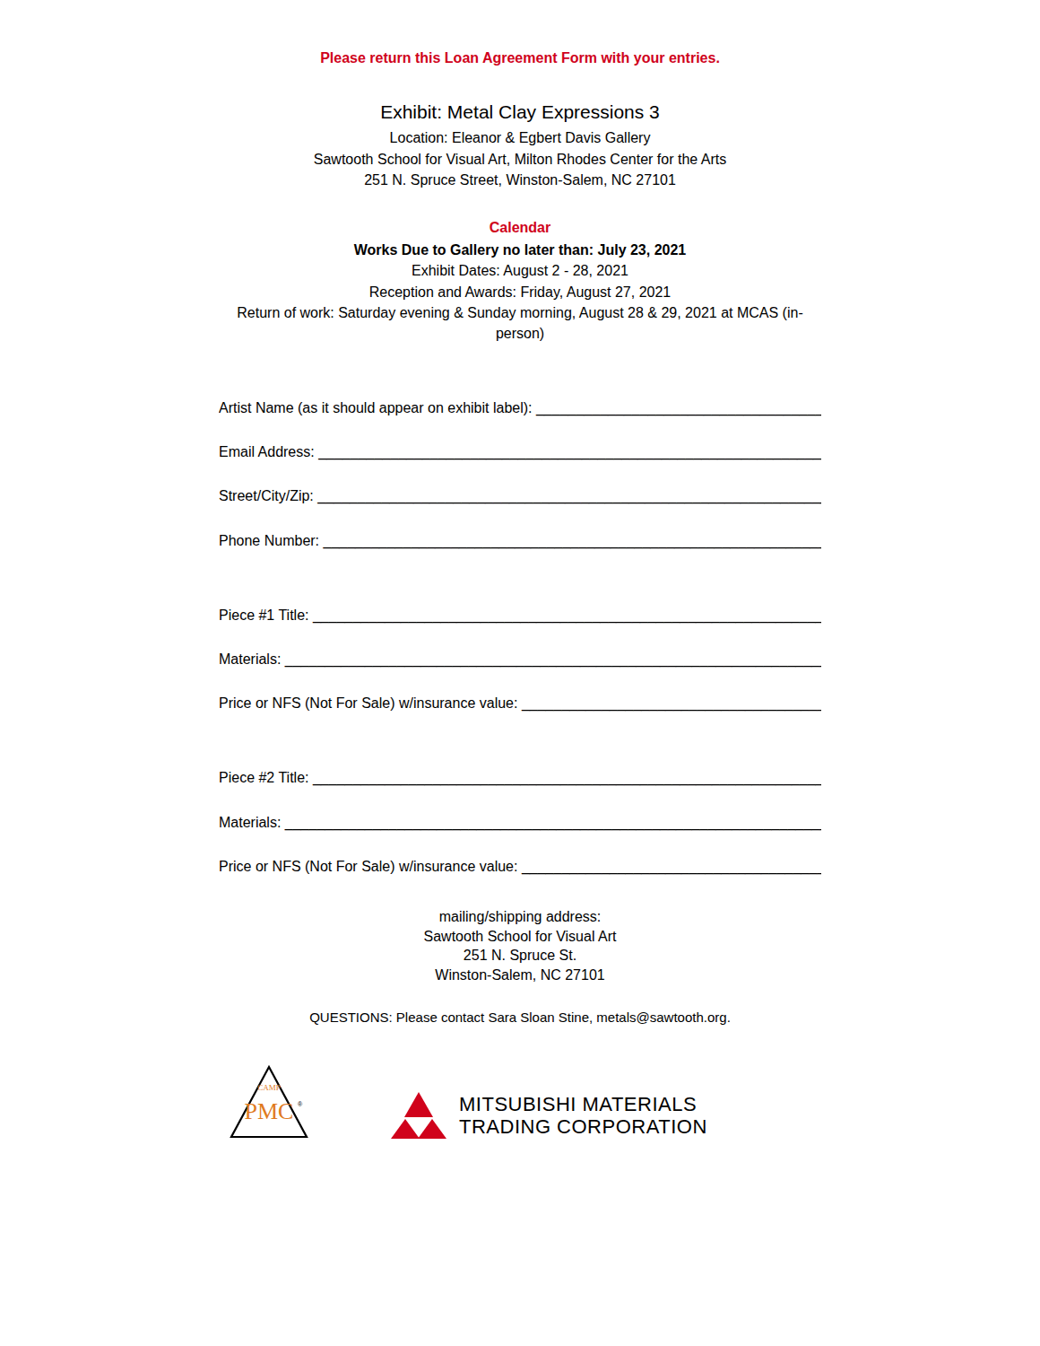Please return this Loan Agreement Form with your entries.
Exhibit: Metal Clay Expressions 3
Location: Eleanor & Egbert Davis Gallery
Sawtooth School for Visual Art, Milton Rhodes Center for the Arts
251 N. Spruce Street, Winston-Salem, NC 27101
Calendar
Works Due to Gallery no later than: July 23, 2021
Exhibit Dates: August 2 - 28, 2021
Reception and Awards: Friday, August 27, 2021
Return of work: Saturday evening & Sunday morning, August 28 & 29, 2021 at MCAS (in-person)
Artist Name (as it should appear on exhibit label): ______________________________________
Email Address: ________________________________________________________________
Street/City/Zip: ________________________________________________________________
Phone Number: ________________________________________________________________
Piece #1 Title: ________________________________________________________________
Materials: ____________________________________________________________________
Price or NFS (Not For Sale) w/insurance value: ______________________________________
Piece #2 Title: ________________________________________________________________
Materials: ____________________________________________________________________
Price or NFS (Not For Sale) w/insurance value: ______________________________________
mailing/shipping address:
Sawtooth School for Visual Art
251 N. Spruce St.
Winston-Salem, NC 27101
QUESTIONS: Please contact Sara Sloan Stine, metals@sawtooth.org.
CAMP PMC ®
MITSUBISHI MATERIALS TRADING CORPORATION